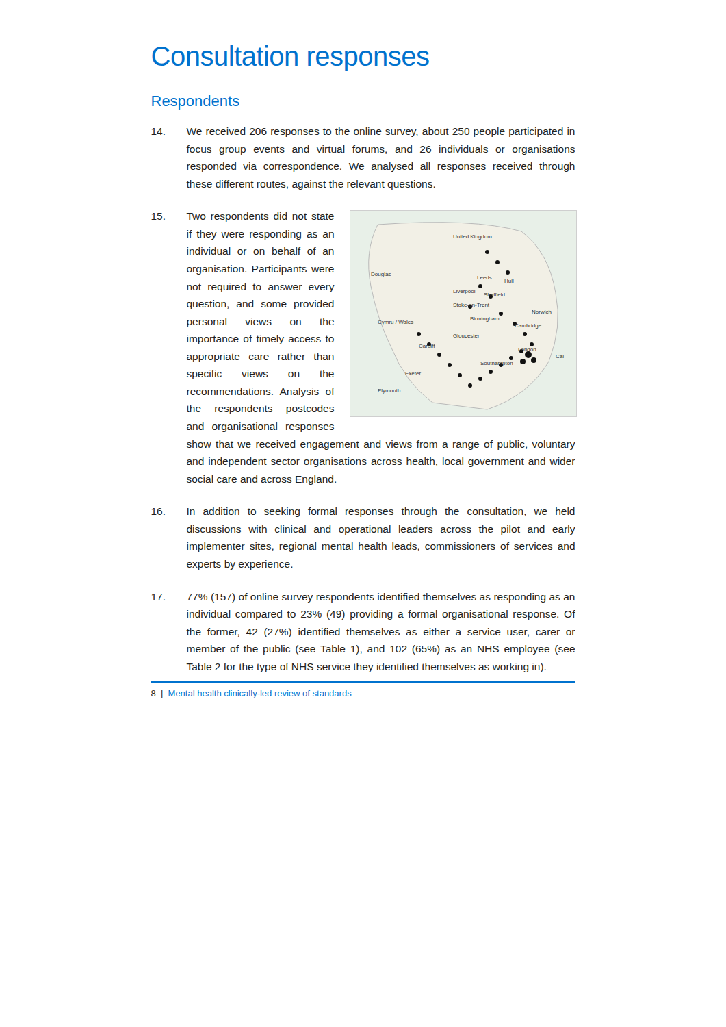Consultation responses
Respondents
We received 206 responses to the online survey, about 250 people participated in focus group events and virtual forums, and 26 individuals or organisations responded via correspondence. We analysed all responses received through these different routes, against the relevant questions.
Two respondents did not state if they were responding as an individual or on behalf of an organisation. Participants were not required to answer every question, and some provided personal views on the importance of timely access to appropriate care rather than specific views on the recommendations. Analysis of the respondents postcodes and organisational responses show that we received engagement and views from a range of public, voluntary and independent sector organisations across health, local government and wider social care and across England.
In addition to seeking formal responses through the consultation, we held discussions with clinical and operational leaders across the pilot and early implementer sites, regional mental health leads, commissioners of services and experts by experience.
77% (157) of online survey respondents identified themselves as responding as an individual compared to 23% (49) providing a formal organisational response. Of the former, 42 (27%) identified themselves as either a service user, carer or member of the public (see Table 1), and 102 (65%) as an NHS employee (see Table 2 for the type of NHS service they identified themselves as working in).
8 | Mental health clinically-led review of standards